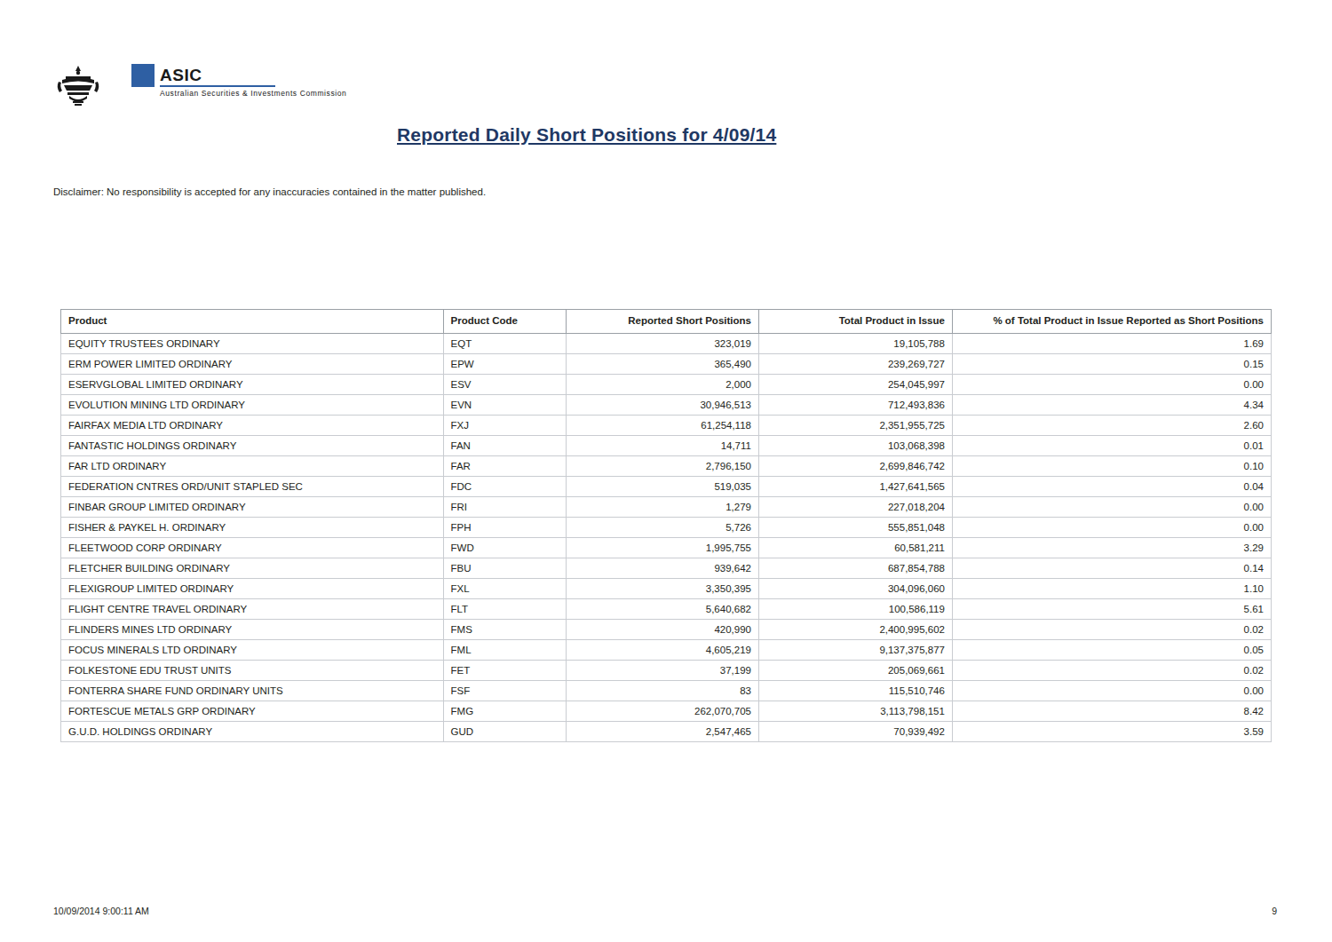ASIC
Australian Securities & Investments Commission
Reported Daily Short Positions for 4/09/14
Disclaimer: No responsibility is accepted for any inaccuracies contained in the matter published.
| Product | Product Code | Reported Short Positions | Total Product in Issue | % of Total Product in Issue Reported as Short Positions |
| --- | --- | --- | --- | --- |
| EQUITY TRUSTEES ORDINARY | EQT | 323,019 | 19,105,788 | 1.69 |
| ERM POWER LIMITED ORDINARY | EPW | 365,490 | 239,269,727 | 0.15 |
| ESERVGLOBAL LIMITED ORDINARY | ESV | 2,000 | 254,045,997 | 0.00 |
| EVOLUTION MINING LTD ORDINARY | EVN | 30,946,513 | 712,493,836 | 4.34 |
| FAIRFAX MEDIA LTD ORDINARY | FXJ | 61,254,118 | 2,351,955,725 | 2.60 |
| FANTASTIC HOLDINGS ORDINARY | FAN | 14,711 | 103,068,398 | 0.01 |
| FAR LTD ORDINARY | FAR | 2,796,150 | 2,699,846,742 | 0.10 |
| FEDERATION CNTRES ORD/UNIT STAPLED SEC | FDC | 519,035 | 1,427,641,565 | 0.04 |
| FINBAR GROUP LIMITED ORDINARY | FRI | 1,279 | 227,018,204 | 0.00 |
| FISHER & PAYKEL H. ORDINARY | FPH | 5,726 | 555,851,048 | 0.00 |
| FLEETWOOD CORP ORDINARY | FWD | 1,995,755 | 60,581,211 | 3.29 |
| FLETCHER BUILDING ORDINARY | FBU | 939,642 | 687,854,788 | 0.14 |
| FLEXIGROUP LIMITED ORDINARY | FXL | 3,350,395 | 304,096,060 | 1.10 |
| FLIGHT CENTRE TRAVEL ORDINARY | FLT | 5,640,682 | 100,586,119 | 5.61 |
| FLINDERS MINES LTD ORDINARY | FMS | 420,990 | 2,400,995,602 | 0.02 |
| FOCUS MINERALS LTD ORDINARY | FML | 4,605,219 | 9,137,375,877 | 0.05 |
| FOLKESTONE EDU TRUST UNITS | FET | 37,199 | 205,069,661 | 0.02 |
| FONTERRA SHARE FUND ORDINARY UNITS | FSF | 83 | 115,510,746 | 0.00 |
| FORTESCUE METALS GRP ORDINARY | FMG | 262,070,705 | 3,113,798,151 | 8.42 |
| G.U.D. HOLDINGS ORDINARY | GUD | 2,547,465 | 70,939,492 | 3.59 |
10/09/2014 9:00:11 AM
9